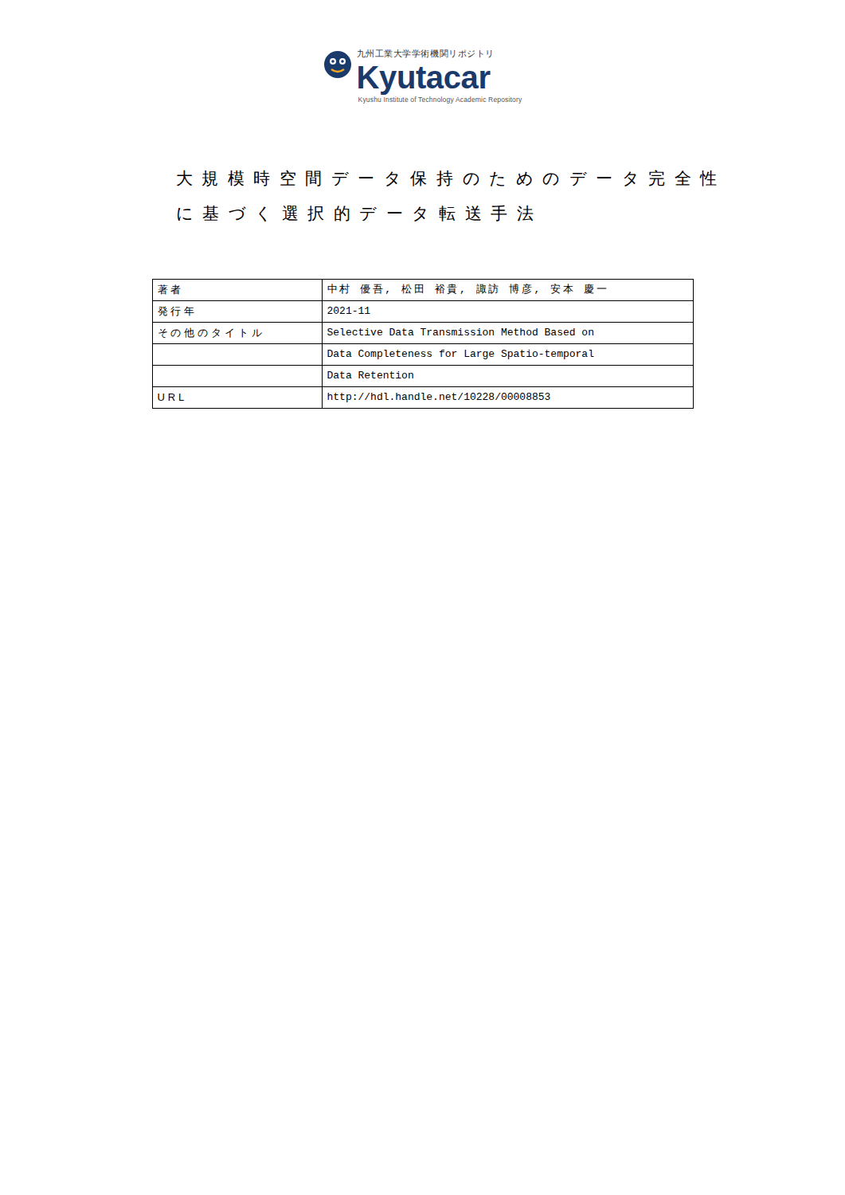九州工業大学学術機関リポジトリ
Kyutacar
Kyushu Institute of Technology Academic Repository
大規模時空間データ保持のためのデータ完全性
に基づく選択的データ転送手法
| 著者 | 中村 優吾, 松田 裕貴, 諏訪 博彦, 安本 慶一 |
| 発行年 | 2021-11 |
| その他のタイトル | Selective Data Transmission Method Based on |
| | Data Completeness for Large Spatio-temporal |
| | Data Retention |
| URL | http://hdl.handle.net/10228/00008853 |